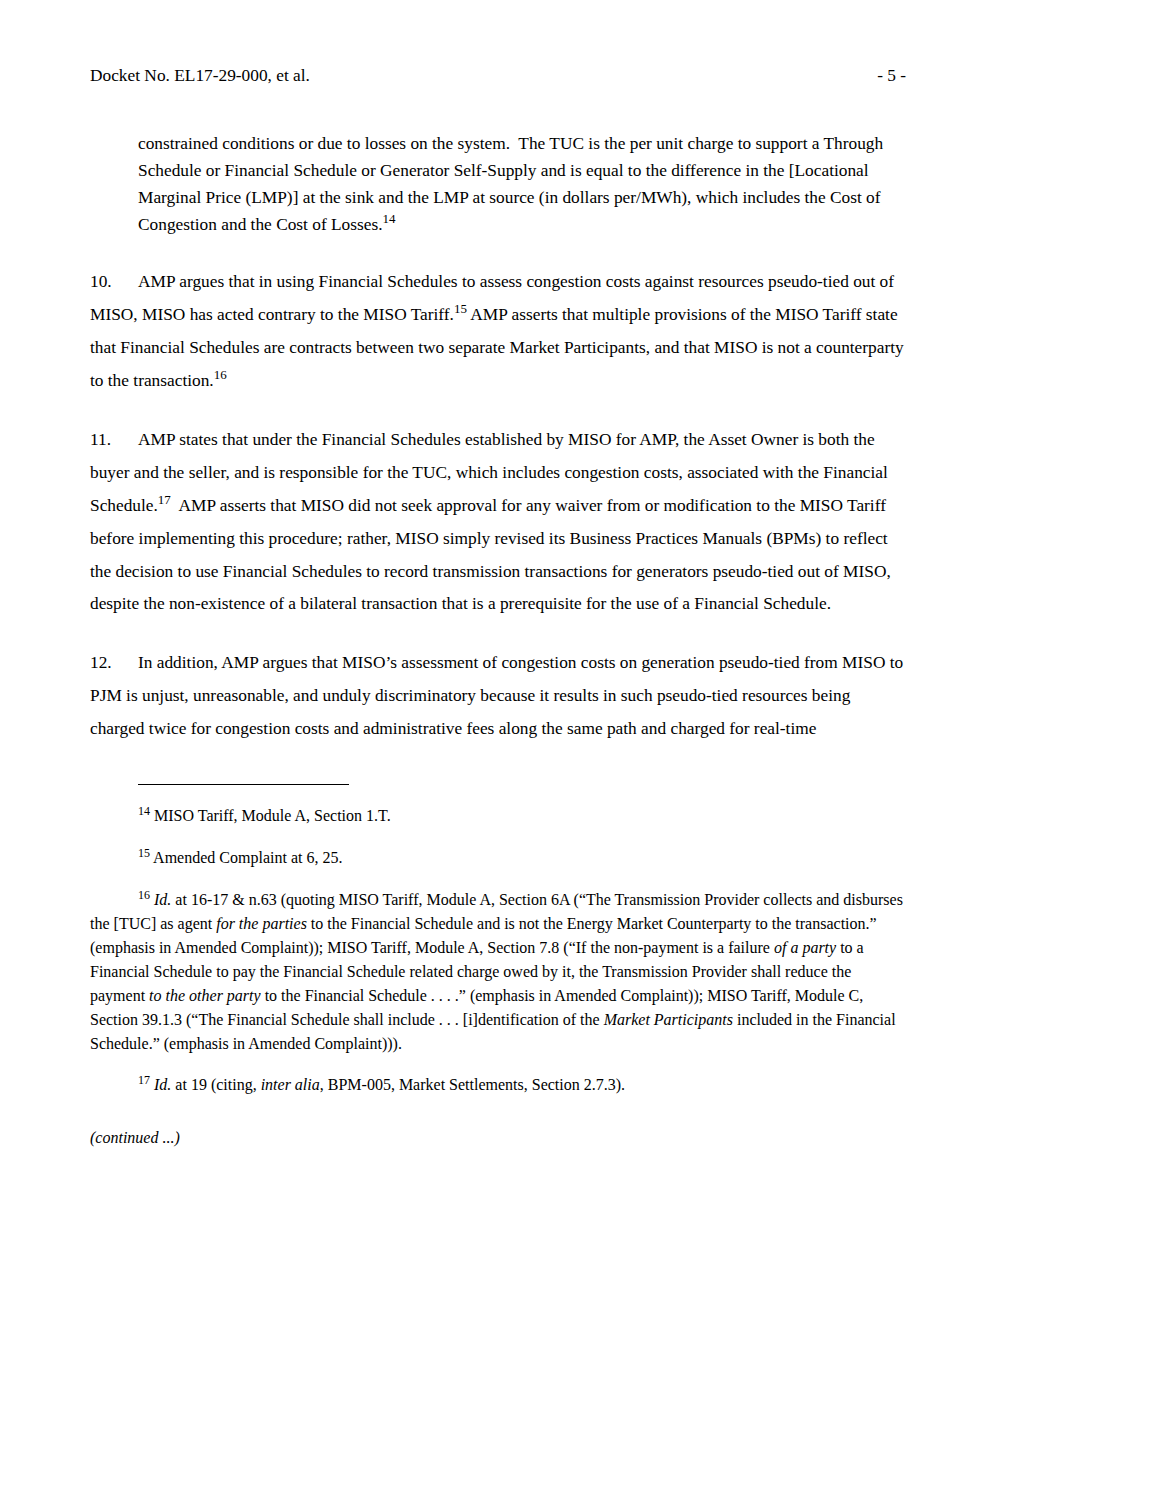Docket No. EL17-29-000, et al. - 5 -
constrained conditions or due to losses on the system. The TUC is the per unit charge to support a Through Schedule or Financial Schedule or Generator Self-Supply and is equal to the difference in the [Locational Marginal Price (LMP)] at the sink and the LMP at source (in dollars per/MWh), which includes the Cost of Congestion and the Cost of Losses.14
10. AMP argues that in using Financial Schedules to assess congestion costs against resources pseudo-tied out of MISO, MISO has acted contrary to the MISO Tariff.15 AMP asserts that multiple provisions of the MISO Tariff state that Financial Schedules are contracts between two separate Market Participants, and that MISO is not a counterparty to the transaction.16
11. AMP states that under the Financial Schedules established by MISO for AMP, the Asset Owner is both the buyer and the seller, and is responsible for the TUC, which includes congestion costs, associated with the Financial Schedule.17 AMP asserts that MISO did not seek approval for any waiver from or modification to the MISO Tariff before implementing this procedure; rather, MISO simply revised its Business Practices Manuals (BPMs) to reflect the decision to use Financial Schedules to record transmission transactions for generators pseudo-tied out of MISO, despite the non-existence of a bilateral transaction that is a prerequisite for the use of a Financial Schedule.
12. In addition, AMP argues that MISO’s assessment of congestion costs on generation pseudo-tied from MISO to PJM is unjust, unreasonable, and unduly discriminatory because it results in such pseudo-tied resources being charged twice for congestion costs and administrative fees along the same path and charged for real-time
14 MISO Tariff, Module A, Section 1.T.
15 Amended Complaint at 6, 25.
16 Id. at 16-17 & n.63 (quoting MISO Tariff, Module A, Section 6A (“The Transmission Provider collects and disburses the [TUC] as agent for the parties to the Financial Schedule and is not the Energy Market Counterparty to the transaction.” (emphasis in Amended Complaint)); MISO Tariff, Module A, Section 7.8 (“If the non-payment is a failure of a party to a Financial Schedule to pay the Financial Schedule related charge owed by it, the Transmission Provider shall reduce the payment to the other party to the Financial Schedule . . . .” (emphasis in Amended Complaint)); MISO Tariff, Module C, Section 39.1.3 (“The Financial Schedule shall include . . . [i]dentification of the Market Participants included in the Financial Schedule.” (emphasis in Amended Complaint))).
17 Id. at 19 (citing, inter alia, BPM-005, Market Settlements, Section 2.7.3).
(continued ...)